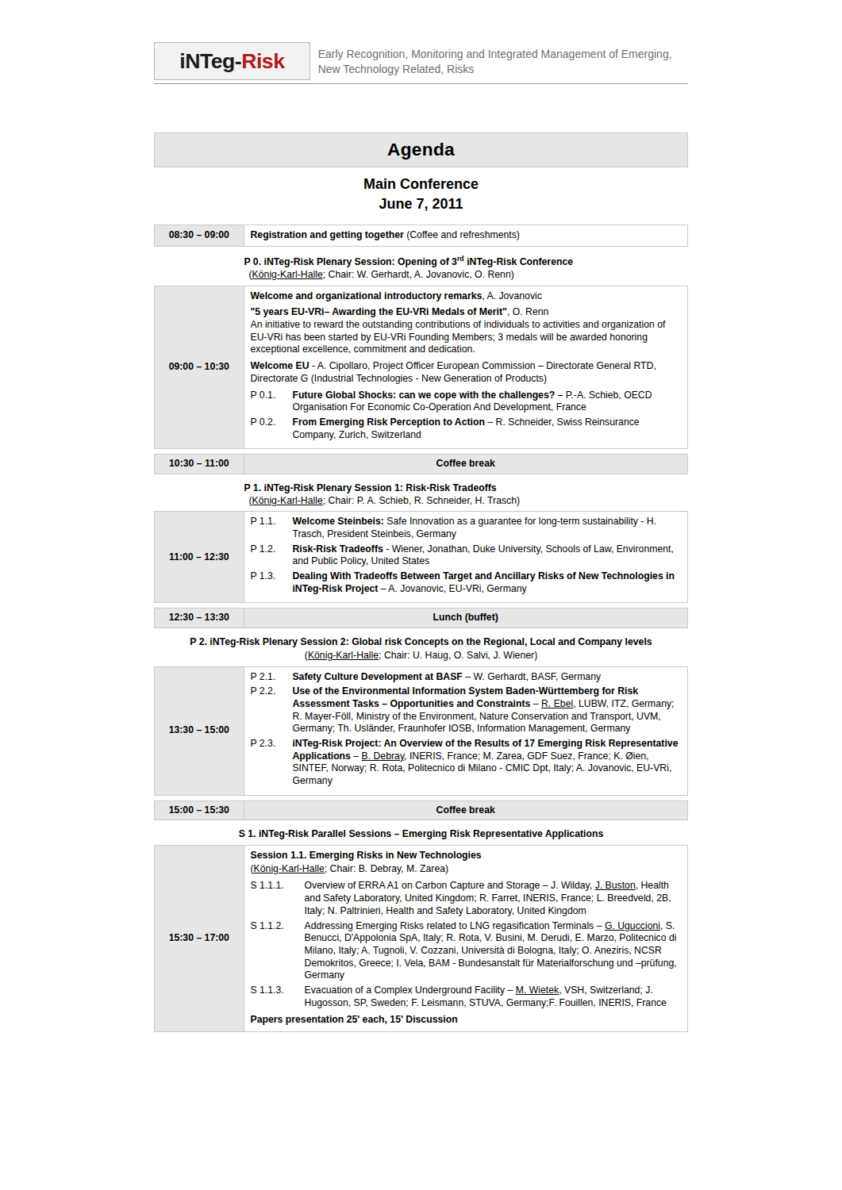iNTeg-Risk
Early Recognition, Monitoring and Integrated Management of Emerging,
New Technology Related, Risks
Agenda
Main Conference
June 7, 2011
08:30 – 09:00
Registration and getting together (Coffee and refreshments)
P 0. iNTeg-Risk Plenary Session: Opening of 3rd iNTeg-Risk Conference
(König-Karl-Halle; Chair: W. Gerhardt, A. Jovanovic, O. Renn)
09:00 – 10:30
Welcome and organizational introductory remarks, A. Jovanovic
"5 years EU-VRi– Awarding the EU-VRi Medals of Merit", O. Renn
An initiative to reward the outstanding contributions of individuals to activities and organization of EU-VRi has been started by EU-VRi Founding Members; 3 medals will be awarded honoring exceptional excellence, commitment and dedication.
Welcome EU - A. Cipollaro, Project Officer European Commission – Directorate General RTD, Directorate G (Industrial Technologies - New Generation of Products)
P 0.1.
Future Global Shocks: can we cope with the challenges? – P.-A. Schieb, OECD Organisation For Economic Co-Operation And Development, France
P 0.2.
From Emerging Risk Perception to Action – R. Schneider, Swiss Reinsurance Company, Zurich, Switzerland
10:30 – 11:00
Coffee break
P 1. iNTeg-Risk Plenary Session 1: Risk-Risk Tradeoffs
(König-Karl-Halle; Chair: P. A. Schieb, R. Schneider, H. Trasch)
11:00 – 12:30
P 1.1.
Welcome Steinbeis: Safe Innovation as a guarantee for long-term sustainability - H. Trasch, President Steinbeis, Germany
P 1.2.
Risk-Risk Tradeoffs - Wiener, Jonathan, Duke University, Schools of Law, Environment, and Public Policy, United States
P 1.3.
Dealing With Tradeoffs Between Target and Ancillary Risks of New Technologies in iNTeg-Risk Project – A. Jovanovic, EU-VRi, Germany
12:30 – 13:30
Lunch (buffet)
P 2. iNTeg-Risk Plenary Session 2: Global risk Concepts on the Regional, Local and Company levels (König-Karl-Halle; Chair: U. Haug, O. Salvi, J. Wiener)
13:30 – 15:00
P 2.1.
Safety Culture Development at BASF – W. Gerhardt, BASF, Germany
P 2.2.
Use of the Environmental Information System Baden-Württemberg for Risk Assessment Tasks – Opportunities and Constraints – R. Ebel, LUBW, ITZ, Germany; R. Mayer-Föll, Ministry of the Environment, Nature Conservation and Transport, UVM, Germany; Th. Usländer, Fraunhofer IOSB, Information Management, Germany
P 2.3.
iNTeg-Risk Project: An Overview of the Results of 17 Emerging Risk Representative Applications – B. Debray, INERIS, France; M. Zarea, GDF Suez, France; K. Øien, SINTEF, Norway; R. Rota, Politecnico di Milano - CMIC Dpt, Italy; A. Jovanovic, EU-VRi, Germany
15:00 – 15:30
Coffee break
S 1. iNTeg-Risk Parallel Sessions – Emerging Risk Representative Applications
15:30 – 17:00
Session 1.1. Emerging Risks in New Technologies
(König-Karl-Halle; Chair: B. Debray, M. Zarea)
S 1.1.1.
Overview of ERRA A1 on Carbon Capture and Storage – J. Wilday, J. Buston, Health and Safety Laboratory, United Kingdom; R. Farret, INERIS, France; L. Breedveld, 2B, Italy; N. Paltrinieri, Health and Safety Laboratory, United Kingdom
S 1.1.2.
Addressing Emerging Risks related to LNG regasification Terminals – G. Uguccioni, S. Benucci, D'Appolonia SpA, Italy; R. Rota, V. Busini, M. Derudi, E. Marzo, Politecnico di Milano, Italy; A. Tugnoli, V. Cozzani, Università di Bologna, Italy; O. Aneziris, NCSR Demokritos, Greece; I. Vela, BAM - Bundesanstalt für Materialforschung und –prüfung, Germany
S 1.1.3.
Evacuation of a Complex Underground Facility – M. Wietek, VSH, Switzerland; J. Hugosson, SP, Sweden; F. Leismann, STUVA, Germany;F. Fouillen, INERIS, France
Papers presentation 25' each, 15' Discussion